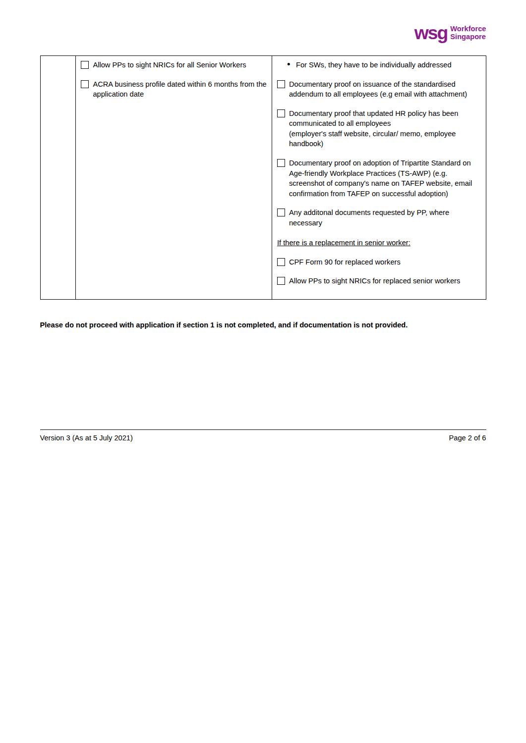wsg Workforce
Singapore
| | Allow PPs to sight NRICs for all Senior Workers ACRA business profile dated within 6 months from the application date | For SWs, they have to be individually addressed Documentary proof on issuance of the standardised addendum to all employees (e.g email with attachment) Documentary proof that updated HR policy has been communicated to all employees (employer's staff website, circular/ memo, employee handbook) Documentary proof on adoption of Tripartite Standard on Age-friendly Workplace Practices (TS-AWP) (e.g. screenshot of company's name on TAFEP website, email confirmation from TAFEP on successful adoption) Any additonal documents requested by PP, where necessary If there is a replacement in senior worker: CPF Form 90 for replaced workers Allow PPs to sight NRICs for replaced senior workers |
Please do not proceed with application if section 1 is not completed, and if documentation is not provided.
Version 3 (As at 5 July 2021) Page 2 of 6